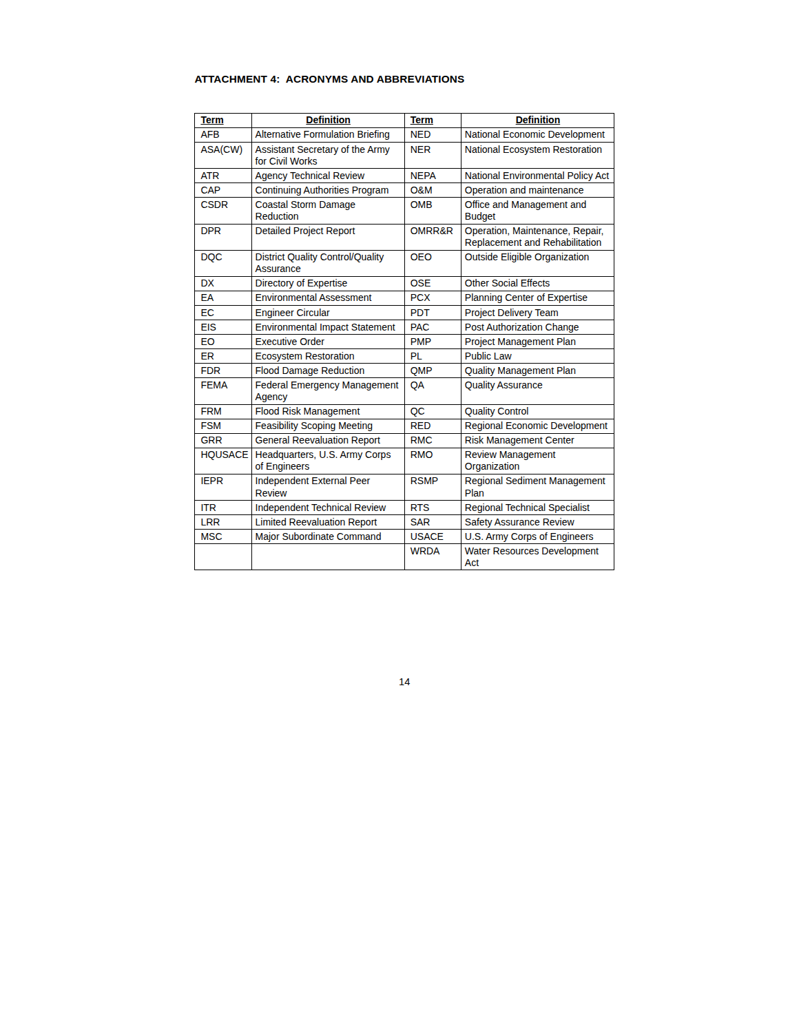ATTACHMENT 4: ACRONYMS AND ABBREVIATIONS
| Term | Definition | Term | Definition |
| --- | --- | --- | --- |
| AFB | Alternative Formulation Briefing | NED | National Economic Development |
| ASA(CW) | Assistant Secretary of the Army for Civil Works | NER | National Ecosystem Restoration |
| ATR | Agency Technical Review | NEPA | National Environmental Policy Act |
| CAP | Continuing Authorities Program | O&M | Operation and maintenance |
| CSDR | Coastal Storm Damage Reduction | OMB | Office and Management and Budget |
| DPR | Detailed Project Report | OMRR&R | Operation, Maintenance, Repair, Replacement and Rehabilitation |
| DQC | District Quality Control/Quality Assurance | OEO | Outside Eligible Organization |
| DX | Directory of Expertise | OSE | Other Social Effects |
| EA | Environmental Assessment | PCX | Planning Center of Expertise |
| EC | Engineer Circular | PDT | Project Delivery Team |
| EIS | Environmental Impact Statement | PAC | Post Authorization Change |
| EO | Executive Order | PMP | Project Management Plan |
| ER | Ecosystem Restoration | PL | Public Law |
| FDR | Flood Damage Reduction | QMP | Quality Management Plan |
| FEMA | Federal Emergency Management Agency | QA | Quality Assurance |
| FRM | Flood Risk Management | QC | Quality Control |
| FSM | Feasibility Scoping Meeting | RED | Regional Economic Development |
| GRR | General Reevaluation Report | RMC | Risk Management Center |
| HQUSACE | Headquarters, U.S. Army Corps of Engineers | RMO | Review Management Organization |
| IEPR | Independent External Peer Review | RSMP | Regional Sediment Management Plan |
| ITR | Independent Technical Review | RTS | Regional Technical Specialist |
| LRR | Limited Reevaluation Report | SAR | Safety Assurance Review |
| MSC | Major Subordinate Command | USACE | U.S. Army Corps of Engineers |
| | | WRDA | Water Resources Development Act |
14